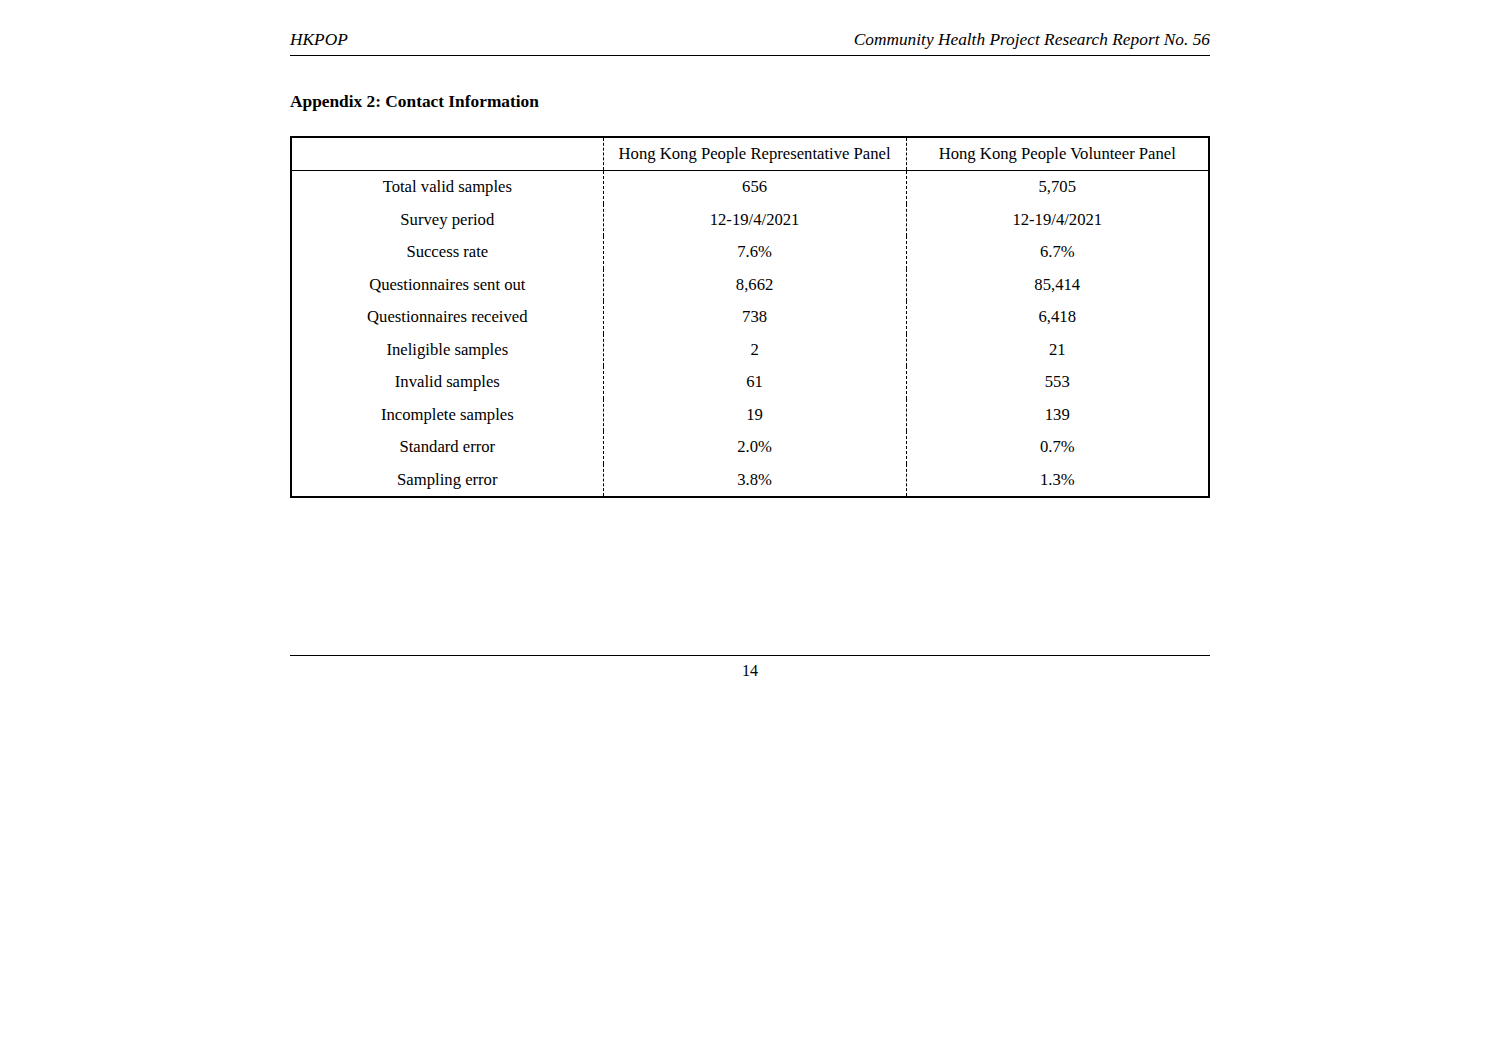HKPOP
Community Health Project Research Report No. 56
Appendix 2: Contact Information
| | Hong Kong People Representative Panel | Hong Kong People Volunteer Panel |
| --- | --- | --- |
| Total valid samples | 656 | 5,705 |
| Survey period | 12-19/4/2021 | 12-19/4/2021 |
| Success rate | 7.6% | 6.7% |
| Questionnaires sent out | 8,662 | 85,414 |
| Questionnaires received | 738 | 6,418 |
| Ineligible samples | 2 | 21 |
| Invalid samples | 61 | 553 |
| Incomplete samples | 19 | 139 |
| Standard error | 2.0% | 0.7% |
| Sampling error | 3.8% | 1.3% |
14